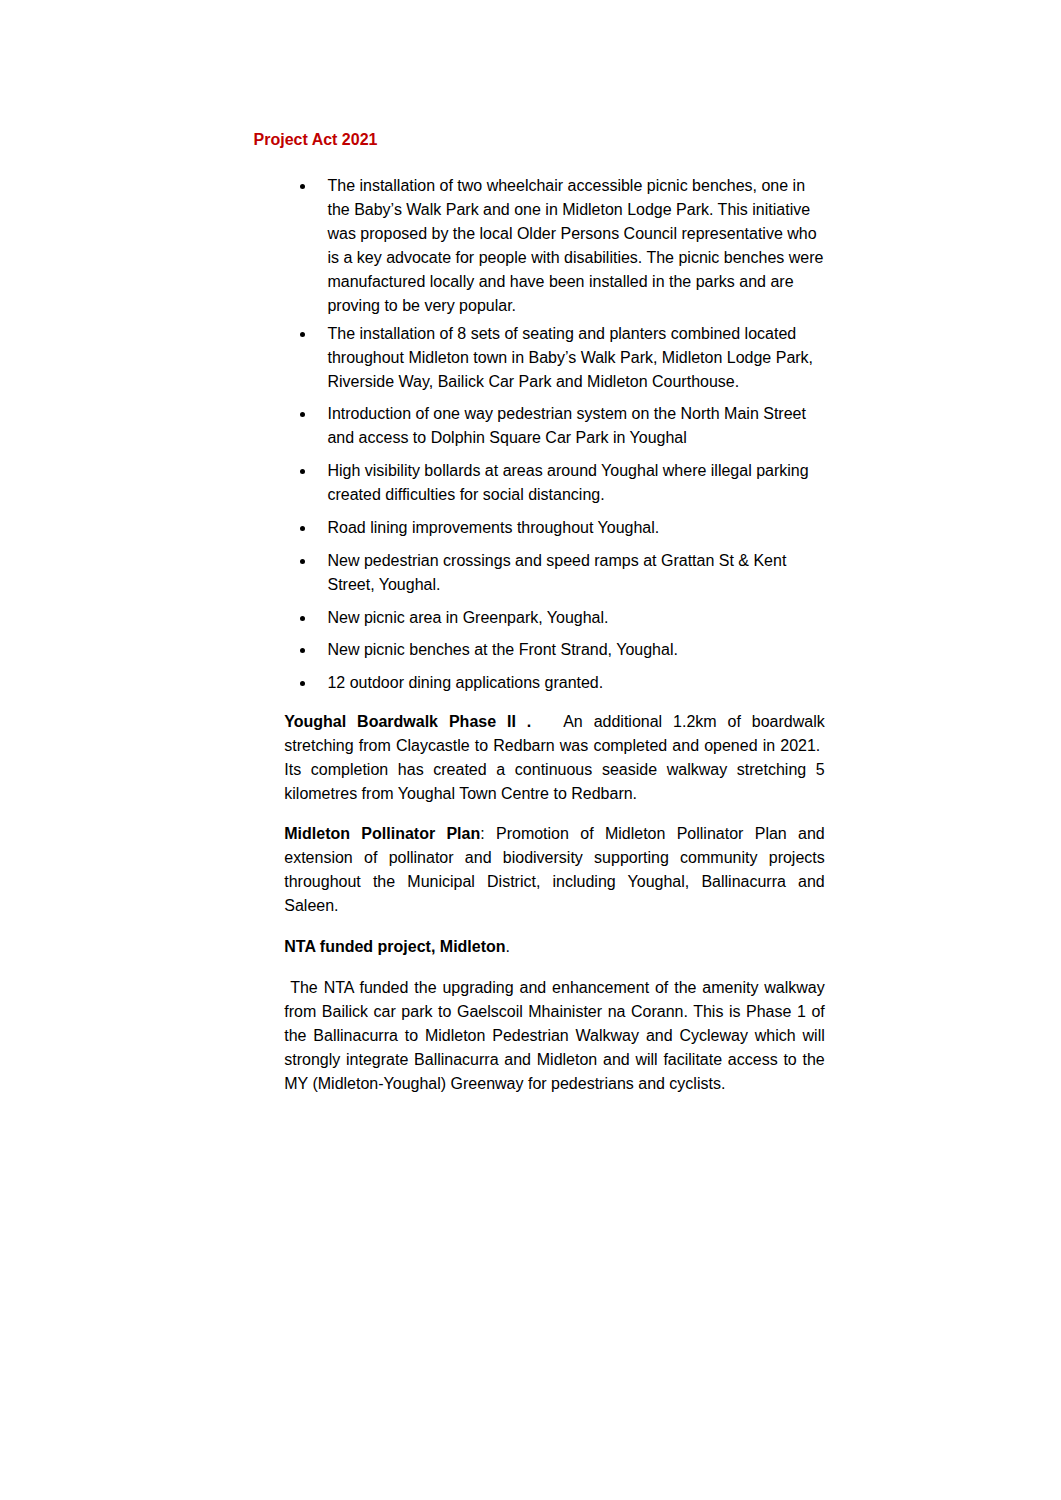Project Act 2021
The installation of two wheelchair accessible picnic benches, one in the Baby’s Walk Park and one in Midleton Lodge Park. This initiative was proposed by the local Older Persons Council representative who is a key advocate for people with disabilities. The picnic benches were manufactured locally and have been installed in the parks and are proving to be very popular.
The installation of 8 sets of seating and planters combined located throughout Midleton town in Baby’s Walk Park, Midleton Lodge Park, Riverside Way, Bailick Car Park and Midleton Courthouse.
Introduction of one way pedestrian system on the North Main Street and access to Dolphin Square Car Park in Youghal
High visibility bollards at areas around Youghal where illegal parking created difficulties for social distancing.
Road lining improvements throughout Youghal.
New pedestrian crossings and speed ramps at Grattan St & Kent Street, Youghal.
New picnic area in Greenpark, Youghal.
New picnic benches at the Front Strand, Youghal.
12 outdoor dining applications granted.
Youghal Boardwalk Phase II . An additional 1.2km of boardwalk stretching from Claycastle to Redbarn was completed and opened in 2021. Its completion has created a continuous seaside walkway stretching 5 kilometres from Youghal Town Centre to Redbarn.
Midleton Pollinator Plan: Promotion of Midleton Pollinator Plan and extension of pollinator and biodiversity supporting community projects throughout the Municipal District, including Youghal, Ballinacurra and Saleen.
NTA funded project, Midleton.
The NTA funded the upgrading and enhancement of the amenity walkway from Bailick car park to Gaelscoil Mhainister na Corann. This is Phase 1 of the Ballinacurra to Midleton Pedestrian Walkway and Cycleway which will strongly integrate Ballinacurra and Midleton and will facilitate access to the MY (Midleton-Youghal) Greenway for pedestrians and cyclists.